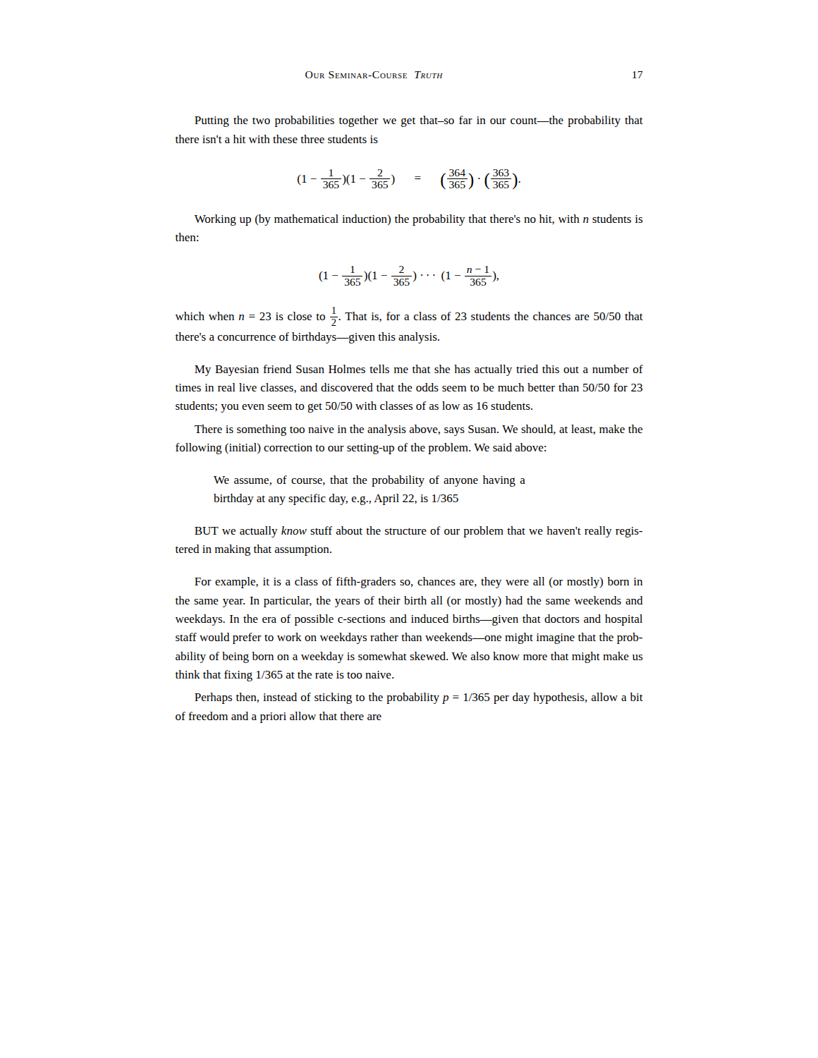Our Seminar-Course Truth 17
Putting the two probabilities together we get that–so far in our count—the probability that there isn't a hit with these three students is
(1 − 1365)(1 − 2365)=(364365) · (363365).
Working up (by mathematical induction) the probability that there's no hit, with n students is then:
(1 − 1365)(1 − 2365)···(1 − n − 1365),
which when n = 23 is close to 12. That is, for a class of 23 students the chances are 50/50 that there's a concurrence of birthdays—given this analysis.
My Bayesian friend Susan Holmes tells me that she has actually tried this out a number of times in real live classes, and discovered that the odds seem to be much better than 50/50 for 23 students; you even seem to get 50/50 with classes of as low as 16 students.
There is something too naive in the analysis above, says Susan. We should, at least, make the following (initial) correction to our setting-up of the problem. We said above:
We assume, of course, that the probability of anyone having a birthday at any specific day, e.g., April 22, is 1/365
BUT we actually know stuff about the structure of our problem that we haven't really registered in making that assumption.
For example, it is a class of fifth-graders so, chances are, they were all (or mostly) born in the same year. In particular, the years of their birth all (or mostly) had the same weekends and weekdays. In the era of possible c-sections and induced births—given that doctors and hospital staff would prefer to work on weekdays rather than weekends—one might imagine that the probability of being born on a weekday is somewhat skewed. We also know more that might make us think that fixing 1/365 at the rate is too naive.
Perhaps then, instead of sticking to the probability p = 1/365 per day hypothesis, allow a bit of freedom and a priori allow that there are